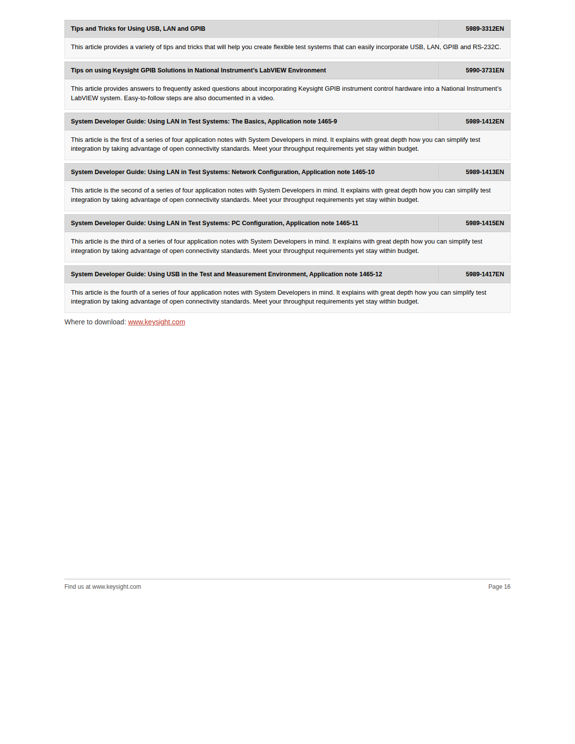| Tips and Tricks for Using USB, LAN and GPIB | 5989-3312EN |
| This article provides a variety of tips and tricks that will help you create flexible test systems that can easily incorporate USB, LAN, GPIB and RS-232C. |
| Tips on using Keysight GPIB Solutions in National Instrument’s LabVIEW Environment | 5990-3731EN |
| This article provides answers to frequently asked questions about incorporating Keysight GPIB instrument control hardware into a National Instrument’s LabVIEW system. Easy-to-follow steps are also documented in a video. |
| System Developer Guide: Using LAN in Test Systems: The Basics, Application note 1465-9 | 5989-1412EN |
| This article is the first of a series of four application notes with System Developers in mind. It explains with great depth how you can simplify test integration by taking advantage of open connectivity standards. Meet your throughput requirements yet stay within budget. |
| System Developer Guide: Using LAN in Test Systems: Network Configuration, Application note 1465-10 | 5989-1413EN |
| This article is the second of a series of four application notes with System Developers in mind. It explains with great depth how you can simplify test integration by taking advantage of open connectivity standards. Meet your throughput requirements yet stay within budget. |
| System Developer Guide: Using LAN in Test Systems: PC Configuration, Application note 1465-11 | 5989-1415EN |
| This article is the third of a series of four application notes with System Developers in mind. It explains with great depth how you can simplify test integration by taking advantage of open connectivity standards. Meet your throughput requirements yet stay within budget. |
| System Developer Guide: Using USB in the Test and Measurement Environment, Application note 1465-12 | 5989-1417EN |
| This article is the fourth of a series of four application notes with System Developers in mind. It explains with great depth how you can simplify test integration by taking advantage of open connectivity standards. Meet your throughput requirements yet stay within budget. |
Where to download: www.keysight.com
Find us at www.keysight.com Page 16